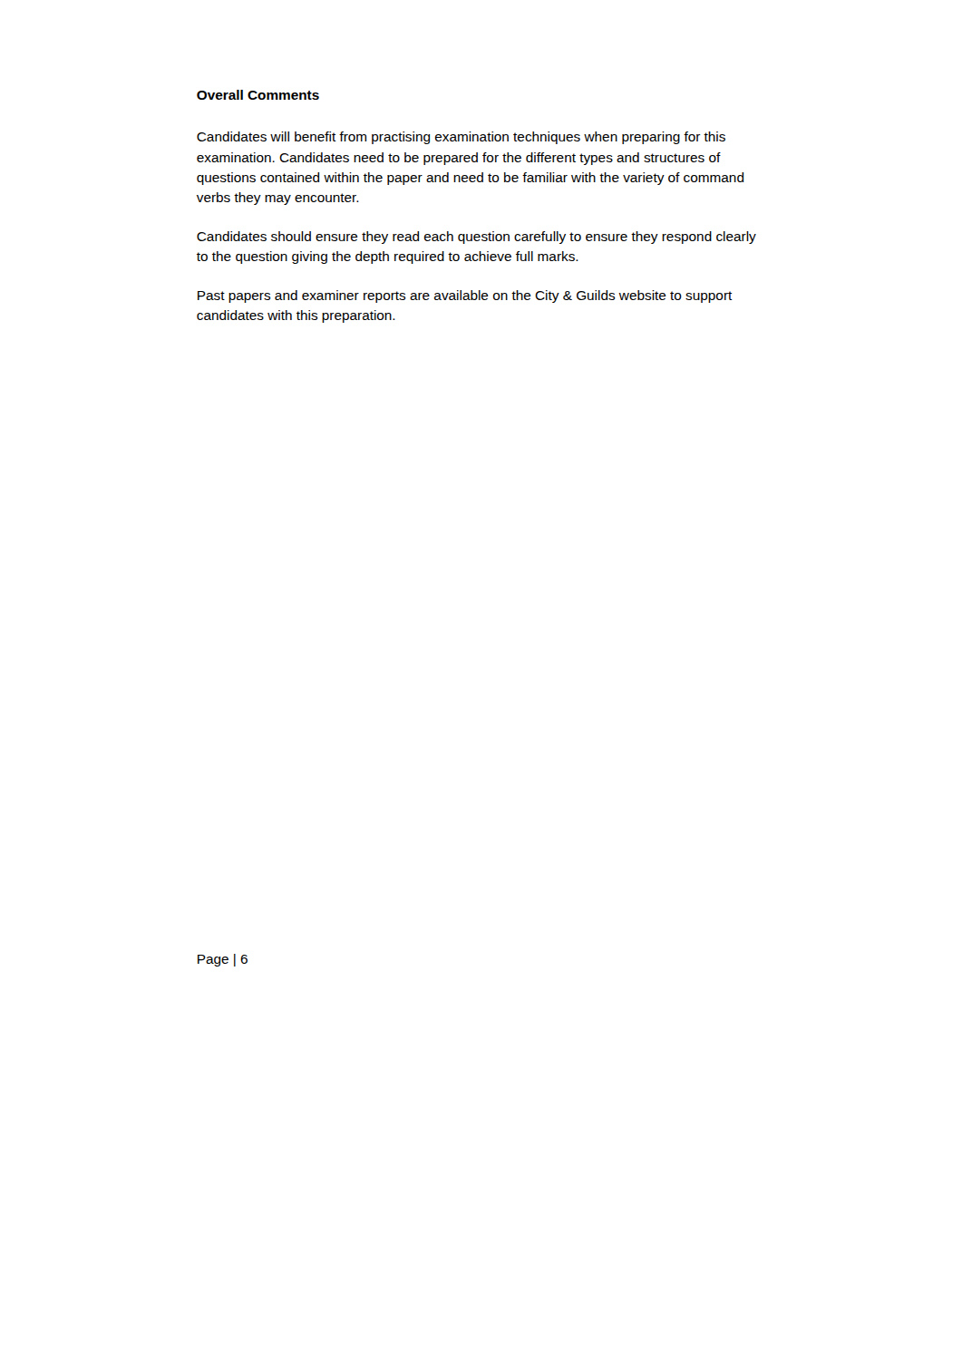Overall Comments
Candidates will benefit from practising examination techniques when preparing for this examination. Candidates need to be prepared for the different types and structures of questions contained within the paper and need to be familiar with the variety of command verbs they may encounter.
Candidates should ensure they read each question carefully to ensure they respond clearly to the question giving the depth required to achieve full marks.
Past papers and examiner reports are available on the City & Guilds website to support candidates with this preparation.
Page | 6